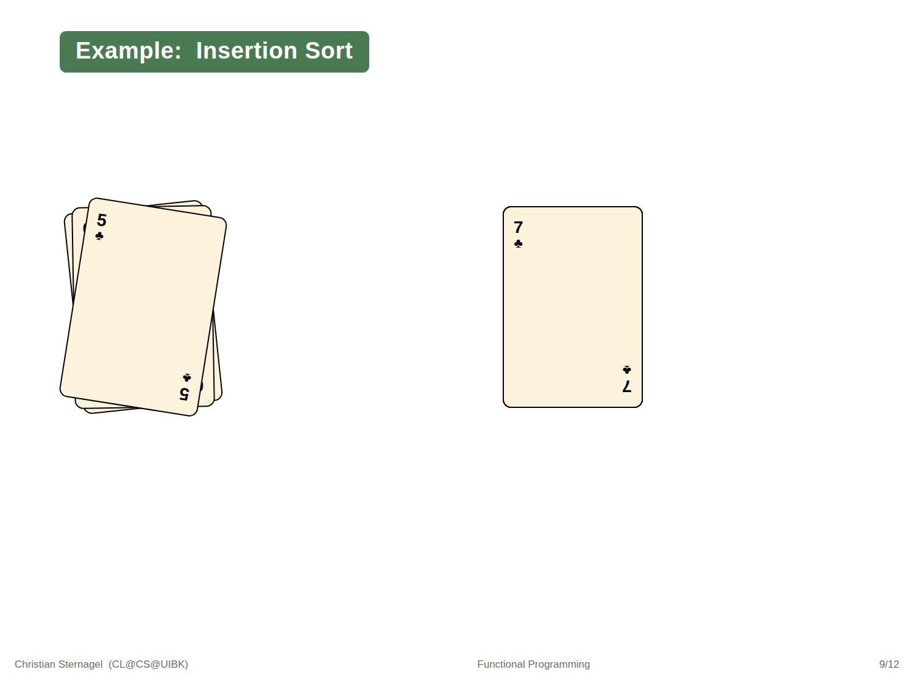Example: Insertion Sort
3♣
6♣ 6♣
5♣ 5♣
4
2
7♣ 7♣
Christian Sternagel (CL@CS@UIBK) Functional Programming 9/12